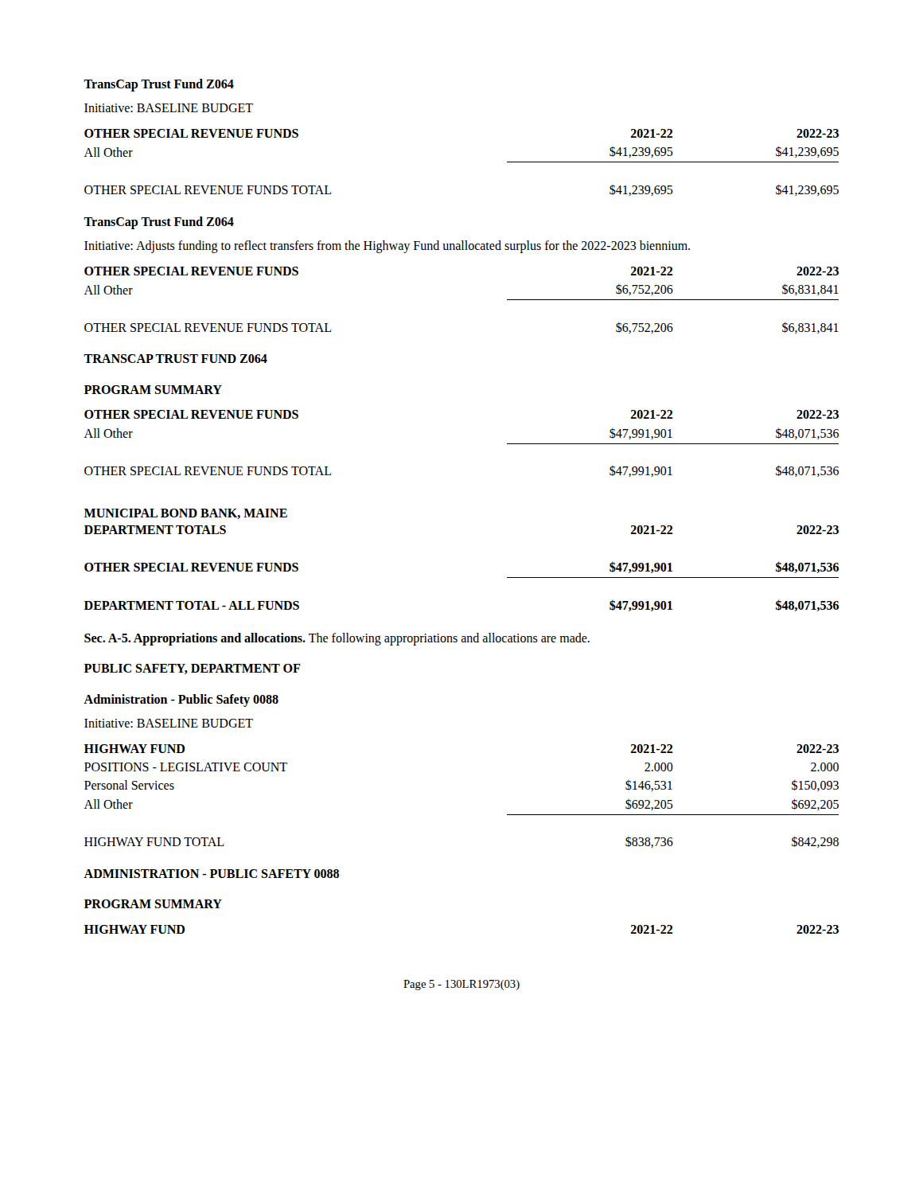TransCap Trust Fund Z064
Initiative: BASELINE BUDGET
| OTHER SPECIAL REVENUE FUNDS | 2021-22 | 2022-23 |
| All Other | $41,239,695 | $41,239,695 |
| OTHER SPECIAL REVENUE FUNDS TOTAL | $41,239,695 | $41,239,695 |
TransCap Trust Fund Z064
Initiative: Adjusts funding to reflect transfers from the Highway Fund unallocated surplus for the 2022-2023 biennium.
| OTHER SPECIAL REVENUE FUNDS | 2021-22 | 2022-23 |
| All Other | $6,752,206 | $6,831,841 |
| OTHER SPECIAL REVENUE FUNDS TOTAL | $6,752,206 | $6,831,841 |
TRANSCAP TRUST FUND Z064
PROGRAM SUMMARY
| OTHER SPECIAL REVENUE FUNDS | 2021-22 | 2022-23 |
| All Other | $47,991,901 | $48,071,536 |
| OTHER SPECIAL REVENUE FUNDS TOTAL | $47,991,901 | $48,071,536 |
| MUNICIPAL BOND BANK, MAINE DEPARTMENT TOTALS | 2021-22 | 2022-23 |
| OTHER SPECIAL REVENUE FUNDS | $47,991,901 | $48,071,536 |
| DEPARTMENT TOTAL - ALL FUNDS | $47,991,901 | $48,071,536 |
Sec. A-5. Appropriations and allocations. The following appropriations and allocations are made.
PUBLIC SAFETY, DEPARTMENT OF
Administration - Public Safety 0088
Initiative: BASELINE BUDGET
| HIGHWAY FUND | 2021-22 | 2022-23 |
| POSITIONS - LEGISLATIVE COUNT | 2.000 | 2.000 |
| Personal Services | $146,531 | $150,093 |
| All Other | $692,205 | $692,205 |
| HIGHWAY FUND TOTAL | $838,736 | $842,298 |
ADMINISTRATION - PUBLIC SAFETY 0088
PROGRAM SUMMARY
| HIGHWAY FUND | 2021-22 | 2022-23 |
Page 5 - 130LR1973(03)